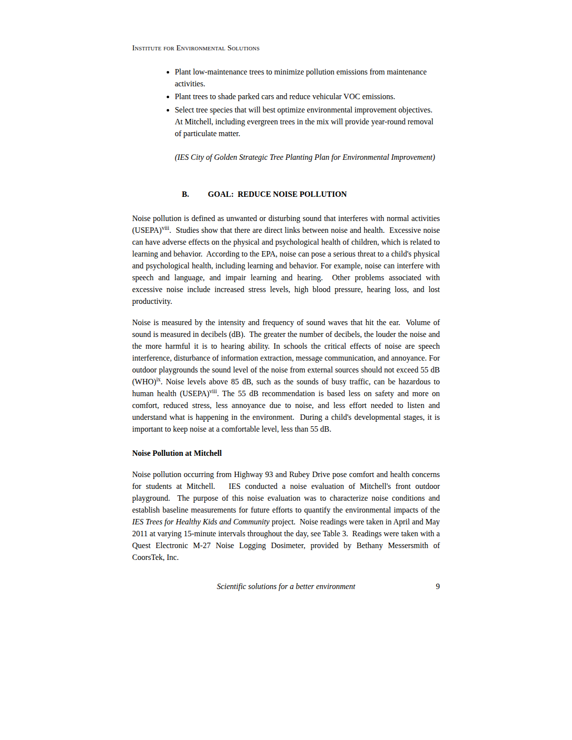Institute for Environmental Solutions
Plant low-maintenance trees to minimize pollution emissions from maintenance activities.
Plant trees to shade parked cars and reduce vehicular VOC emissions.
Select tree species that will best optimize environmental improvement objectives. At Mitchell, including evergreen trees in the mix will provide year-round removal of particulate matter.
(IES City of Golden Strategic Tree Planting Plan for Environmental Improvement)
B. GOAL: REDUCE NOISE POLLUTION
Noise pollution is defined as unwanted or disturbing sound that interferes with normal activities (USEPA)viii. Studies show that there are direct links between noise and health. Excessive noise can have adverse effects on the physical and psychological health of children, which is related to learning and behavior. According to the EPA, noise can pose a serious threat to a child's physical and psychological health, including learning and behavior. For example, noise can interfere with speech and language, and impair learning and hearing. Other problems associated with excessive noise include increased stress levels, high blood pressure, hearing loss, and lost productivity.
Noise is measured by the intensity and frequency of sound waves that hit the ear. Volume of sound is measured in decibels (dB). The greater the number of decibels, the louder the noise and the more harmful it is to hearing ability. In schools the critical effects of noise are speech interference, disturbance of information extraction, message communication, and annoyance. For outdoor playgrounds the sound level of the noise from external sources should not exceed 55 dB (WHO)ix. Noise levels above 85 dB, such as the sounds of busy traffic, can be hazardous to human health (USEPA)viii. The 55 dB recommendation is based less on safety and more on comfort, reduced stress, less annoyance due to noise, and less effort needed to listen and understand what is happening in the environment. During a child's developmental stages, it is important to keep noise at a comfortable level, less than 55 dB.
Noise Pollution at Mitchell
Noise pollution occurring from Highway 93 and Rubey Drive pose comfort and health concerns for students at Mitchell. IES conducted a noise evaluation of Mitchell's front outdoor playground. The purpose of this noise evaluation was to characterize noise conditions and establish baseline measurements for future efforts to quantify the environmental impacts of the IES Trees for Healthy Kids and Community project. Noise readings were taken in April and May 2011 at varying 15-minute intervals throughout the day, see Table 3. Readings were taken with a Quest Electronic M-27 Noise Logging Dosimeter, provided by Bethany Messersmith of CoorsTek, Inc.
Scientific solutions for a better environment 9